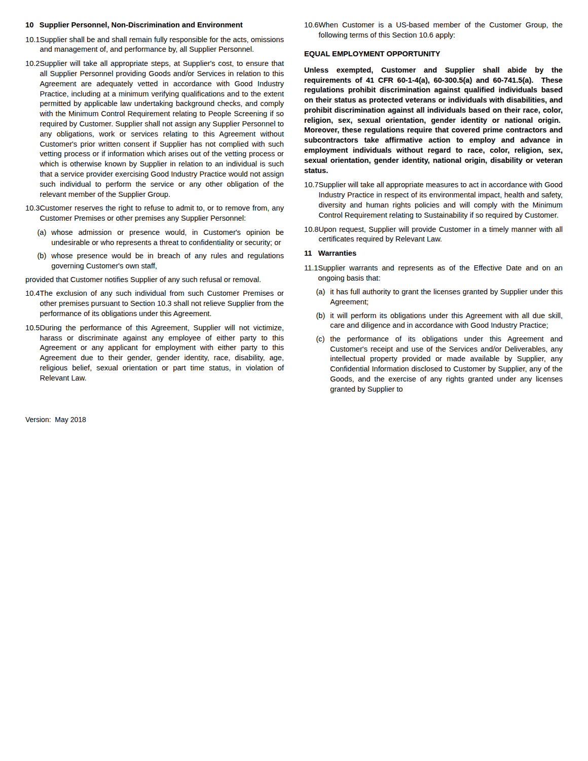10 Supplier Personnel, Non-Discrimination and Environment
10.1 Supplier shall be and shall remain fully responsible for the acts, omissions and management of, and performance by, all Supplier Personnel.
10.2 Supplier will take all appropriate steps, at Supplier's cost, to ensure that all Supplier Personnel providing Goods and/or Services in relation to this Agreement are adequately vetted in accordance with Good Industry Practice, including at a minimum verifying qualifications and to the extent permitted by applicable law undertaking background checks, and comply with the Minimum Control Requirement relating to People Screening if so required by Customer. Supplier shall not assign any Supplier Personnel to any obligations, work or services relating to this Agreement without Customer's prior written consent if Supplier has not complied with such vetting process or if information which arises out of the vetting process or which is otherwise known by Supplier in relation to an individual is such that a service provider exercising Good Industry Practice would not assign such individual to perform the service or any other obligation of the relevant member of the Supplier Group.
10.3 Customer reserves the right to refuse to admit to, or to remove from, any Customer Premises or other premises any Supplier Personnel:
(a) whose admission or presence would, in Customer's opinion be undesirable or who represents a threat to confidentiality or security; or
(b) whose presence would be in breach of any rules and regulations governing Customer's own staff,
provided that Customer notifies Supplier of any such refusal or removal.
10.4 The exclusion of any such individual from such Customer Premises or other premises pursuant to Section 10.3 shall not relieve Supplier from the performance of its obligations under this Agreement.
10.5 During the performance of this Agreement, Supplier will not victimize, harass or discriminate against any employee of either party to this Agreement or any applicant for employment with either party to this Agreement due to their gender, gender identity, race, disability, age, religious belief, sexual orientation or part time status, in violation of Relevant Law.
10.6 When Customer is a US-based member of the Customer Group, the following terms of this Section 10.6 apply:
EQUAL EMPLOYMENT OPPORTUNITY
Unless exempted, Customer and Supplier shall abide by the requirements of 41 CFR 60-1-4(a), 60-300.5(a) and 60-741.5(a). These regulations prohibit discrimination against qualified individuals based on their status as protected veterans or individuals with disabilities, and prohibit discrimination against all individuals based on their race, color, religion, sex, sexual orientation, gender identity or national origin. Moreover, these regulations require that covered prime contractors and subcontractors take affirmative action to employ and advance in employment individuals without regard to race, color, religion, sex, sexual orientation, gender identity, national origin, disability or veteran status.
10.7 Supplier will take all appropriate measures to act in accordance with Good Industry Practice in respect of its environmental impact, health and safety, diversity and human rights policies and will comply with the Minimum Control Requirement relating to Sustainability if so required by Customer.
10.8 Upon request, Supplier will provide Customer in a timely manner with all certificates required by Relevant Law.
11 Warranties
11.1 Supplier warrants and represents as of the Effective Date and on an ongoing basis that:
(a) it has full authority to grant the licenses granted by Supplier under this Agreement;
(b) it will perform its obligations under this Agreement with all due skill, care and diligence and in accordance with Good Industry Practice;
(c) the performance of its obligations under this Agreement and Customer's receipt and use of the Services and/or Deliverables, any intellectual property provided or made available by Supplier, any Confidential Information disclosed to Customer by Supplier, any of the Goods, and the exercise of any rights granted under any licenses granted by Supplier to
Version: May 2018